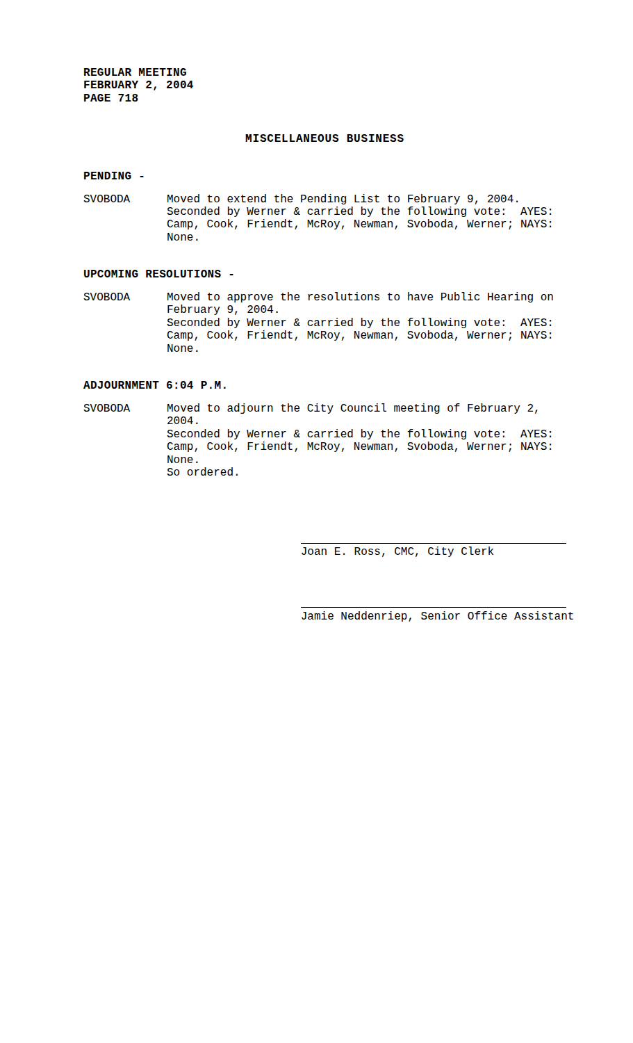REGULAR MEETING
FEBRUARY 2, 2004
PAGE 718
MISCELLANEOUS BUSINESS
PENDING -
| SVOBODA | Moved to extend the Pending List to February 9, 2004. Seconded by Werner & carried by the following vote: AYES: Camp, Cook, Friendt, McRoy, Newman, Svoboda, Werner; NAYS: None. |
UPCOMING RESOLUTIONS -
| SVOBODA | Moved to approve the resolutions to have Public Hearing on February 9, 2004. Seconded by Werner & carried by the following vote: AYES: Camp, Cook, Friendt, McRoy, Newman, Svoboda, Werner; NAYS: None. |
ADJOURNMENT 6:04 P.M.
| SVOBODA | Moved to adjourn the City Council meeting of February 2, 2004. Seconded by Werner & carried by the following vote: AYES: Camp, Cook, Friendt, McRoy, Newman, Svoboda, Werner; NAYS: None. So ordered. |
Joan E. Ross, CMC, City Clerk
Jamie Neddenriep, Senior Office Assistant